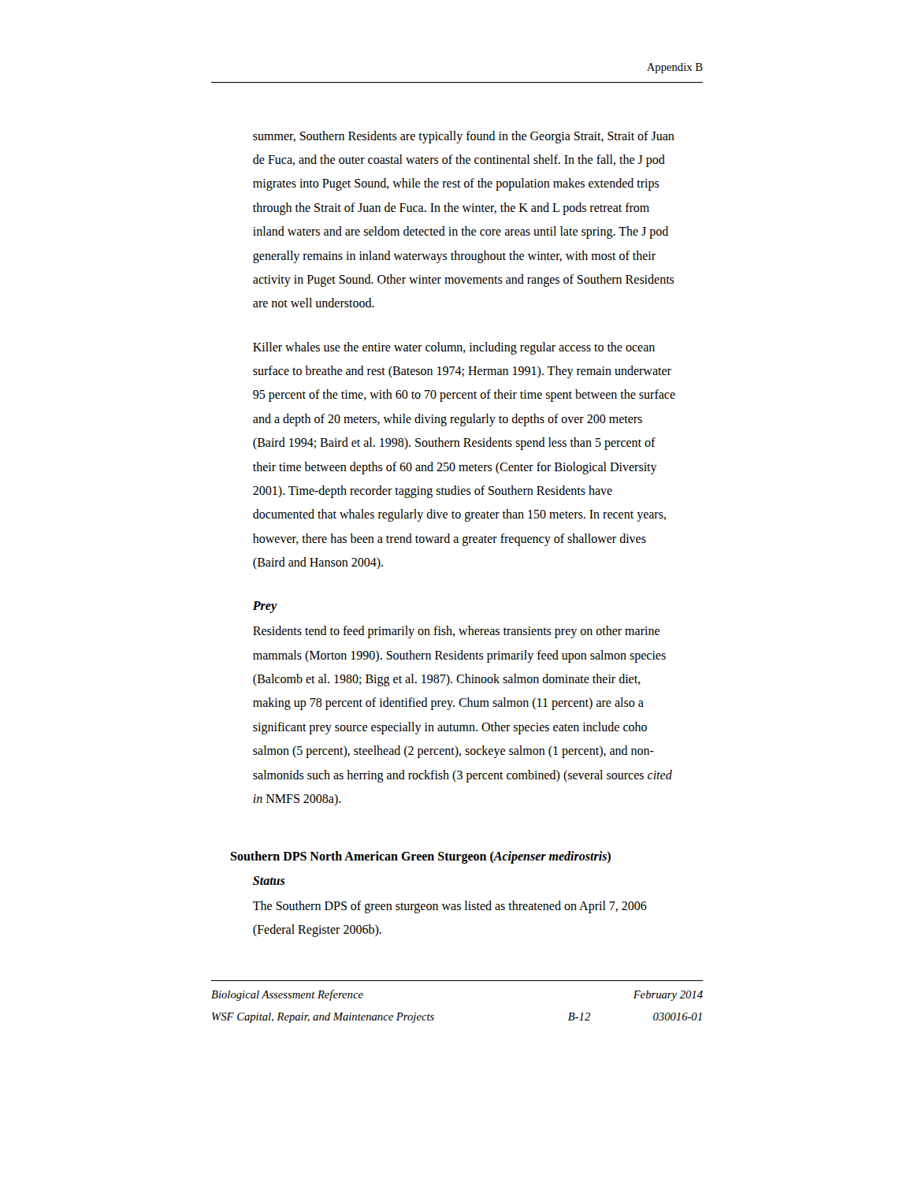Appendix B
summer, Southern Residents are typically found in the Georgia Strait, Strait of Juan de Fuca, and the outer coastal waters of the continental shelf. In the fall, the J pod migrates into Puget Sound, while the rest of the population makes extended trips through the Strait of Juan de Fuca. In the winter, the K and L pods retreat from inland waters and are seldom detected in the core areas until late spring. The J pod generally remains in inland waterways throughout the winter, with most of their activity in Puget Sound. Other winter movements and ranges of Southern Residents are not well understood.
Killer whales use the entire water column, including regular access to the ocean surface to breathe and rest (Bateson 1974; Herman 1991). They remain underwater 95 percent of the time, with 60 to 70 percent of their time spent between the surface and a depth of 20 meters, while diving regularly to depths of over 200 meters (Baird 1994; Baird et al. 1998). Southern Residents spend less than 5 percent of their time between depths of 60 and 250 meters (Center for Biological Diversity 2001). Time-depth recorder tagging studies of Southern Residents have documented that whales regularly dive to greater than 150 meters. In recent years, however, there has been a trend toward a greater frequency of shallower dives (Baird and Hanson 2004).
Prey
Residents tend to feed primarily on fish, whereas transients prey on other marine mammals (Morton 1990). Southern Residents primarily feed upon salmon species (Balcomb et al. 1980; Bigg et al. 1987). Chinook salmon dominate their diet, making up 78 percent of identified prey. Chum salmon (11 percent) are also a significant prey source especially in autumn. Other species eaten include coho salmon (5 percent), steelhead (2 percent), sockeye salmon (1 percent), and non-salmonids such as herring and rockfish (3 percent combined) (several sources cited in NMFS 2008a).
Southern DPS North American Green Sturgeon (Acipenser medirostris)
Status
The Southern DPS of green sturgeon was listed as threatened on April 7, 2006 (Federal Register 2006b).
Biological Assessment Reference
WSF Capital, Repair, and Maintenance Projects
B-12
February 2014
030016-01